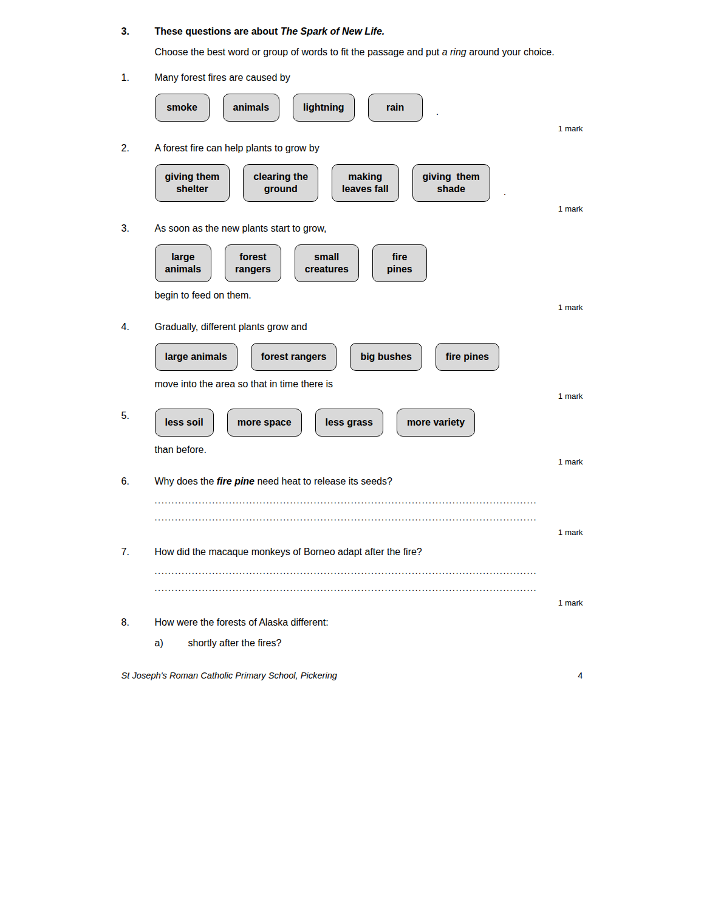3.
These questions are about The Spark of New Life.
Choose the best word or group of words to fit the passage and put a ring around your choice.
1.
Many forest fires are caused by
smoke
animals
lightning
rain
.
1 mark
2.
A forest fire can help plants to grow by
giving them
shelter
clearing the
ground
making
leaves fall
giving them
shade
.
1 mark
3.
As soon as the new plants start to grow,
large
animals
forest
rangers
small
creatures
fire
pines
begin to feed on them.
1 mark
4.
Gradually, different plants grow and
large animals
forest rangers
big bushes
fire pines
move into the area so that in time there is
1 mark
5.
less soil
more space
less grass
more variety
than before.
1 mark
6.
Why does the fire pine need heat to release its seeds?
................................................................................................................. .................................................................................................................
1 mark
7.
How did the macaque monkeys of Borneo adapt after the fire?
................................................................................................................. .................................................................................................................
1 mark
8.
How were the forests of Alaska different:
a)
shortly after the fires?
St Joseph's Roman Catholic Primary School, Pickering
4